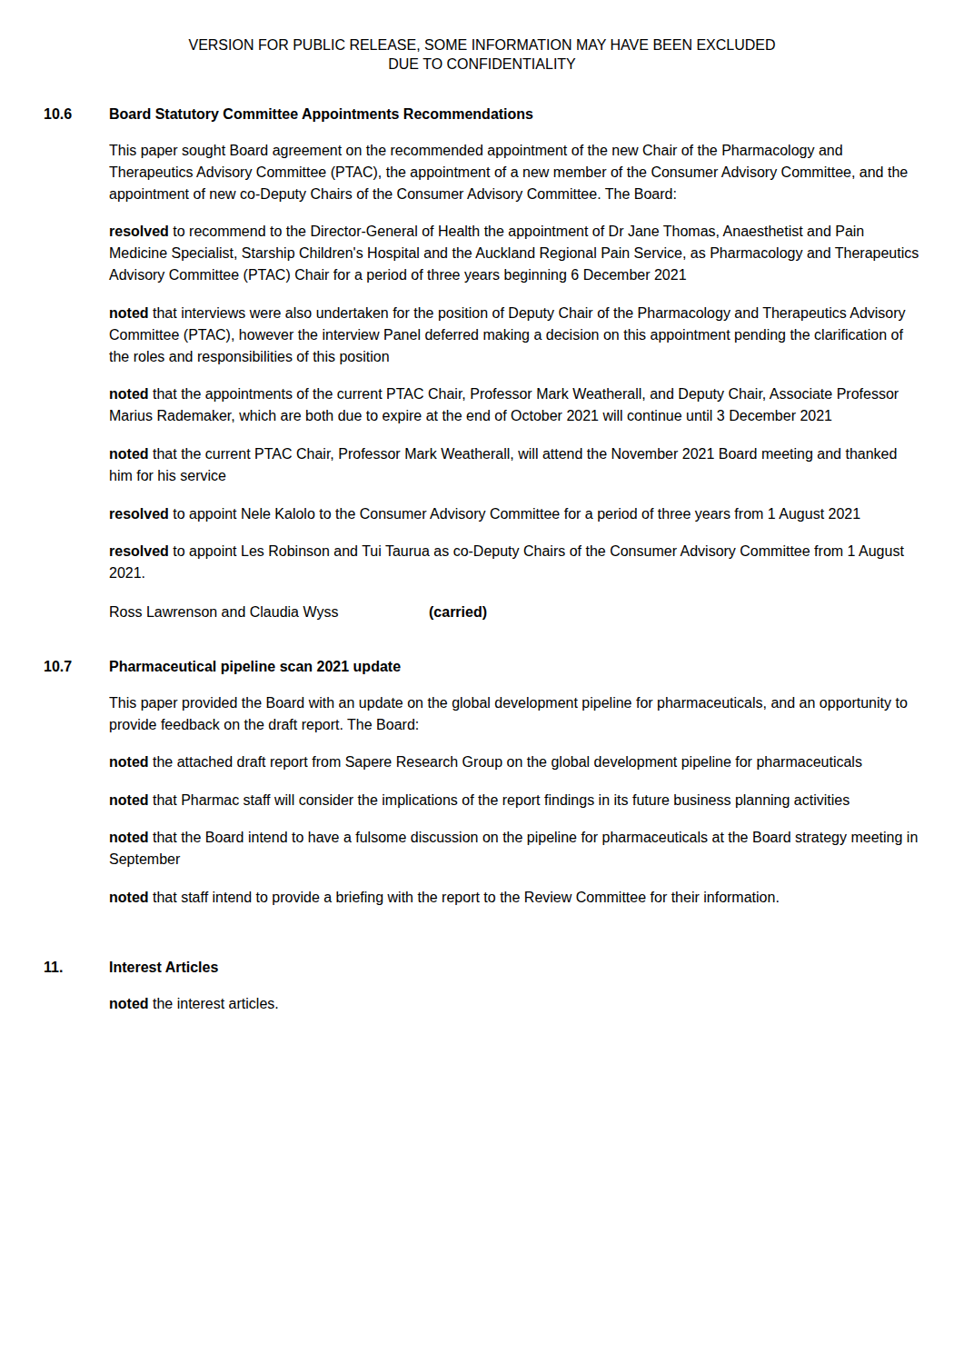VERSION FOR PUBLIC RELEASE, SOME INFORMATION MAY HAVE BEEN EXCLUDED
DUE TO CONFIDENTIALITY
10.6
Board Statutory Committee Appointments Recommendations
This paper sought Board agreement on the recommended appointment of the new Chair of the Pharmacology and Therapeutics Advisory Committee (PTAC), the appointment of a new member of the Consumer Advisory Committee, and the appointment of new co-Deputy Chairs of the Consumer Advisory Committee. The Board:
resolved to recommend to the Director-General of Health the appointment of Dr Jane Thomas, Anaesthetist and Pain Medicine Specialist, Starship Children's Hospital and the Auckland Regional Pain Service, as Pharmacology and Therapeutics Advisory Committee (PTAC) Chair for a period of three years beginning 6 December 2021
noted that interviews were also undertaken for the position of Deputy Chair of the Pharmacology and Therapeutics Advisory Committee (PTAC), however the interview Panel deferred making a decision on this appointment pending the clarification of the roles and responsibilities of this position
noted that the appointments of the current PTAC Chair, Professor Mark Weatherall, and Deputy Chair, Associate Professor Marius Rademaker, which are both due to expire at the end of October 2021 will continue until 3 December 2021
noted that the current PTAC Chair, Professor Mark Weatherall, will attend the November 2021 Board meeting and thanked him for his service
resolved to appoint Nele Kalolo to the Consumer Advisory Committee for a period of three years from 1 August 2021
resolved to appoint Les Robinson and Tui Taurua as co-Deputy Chairs of the Consumer Advisory Committee from 1 August 2021.
Ross Lawrenson and Claudia Wyss
(carried)
10.7
Pharmaceutical pipeline scan 2021 update
This paper provided the Board with an update on the global development pipeline for pharmaceuticals, and an opportunity to provide feedback on the draft report. The Board:
noted the attached draft report from Sapere Research Group on the global development pipeline for pharmaceuticals
noted that Pharmac staff will consider the implications of the report findings in its future business planning activities
noted that the Board intend to have a fulsome discussion on the pipeline for pharmaceuticals at the Board strategy meeting in September
noted that staff intend to provide a briefing with the report to the Review Committee for their information.
11.
Interest Articles
noted the interest articles.